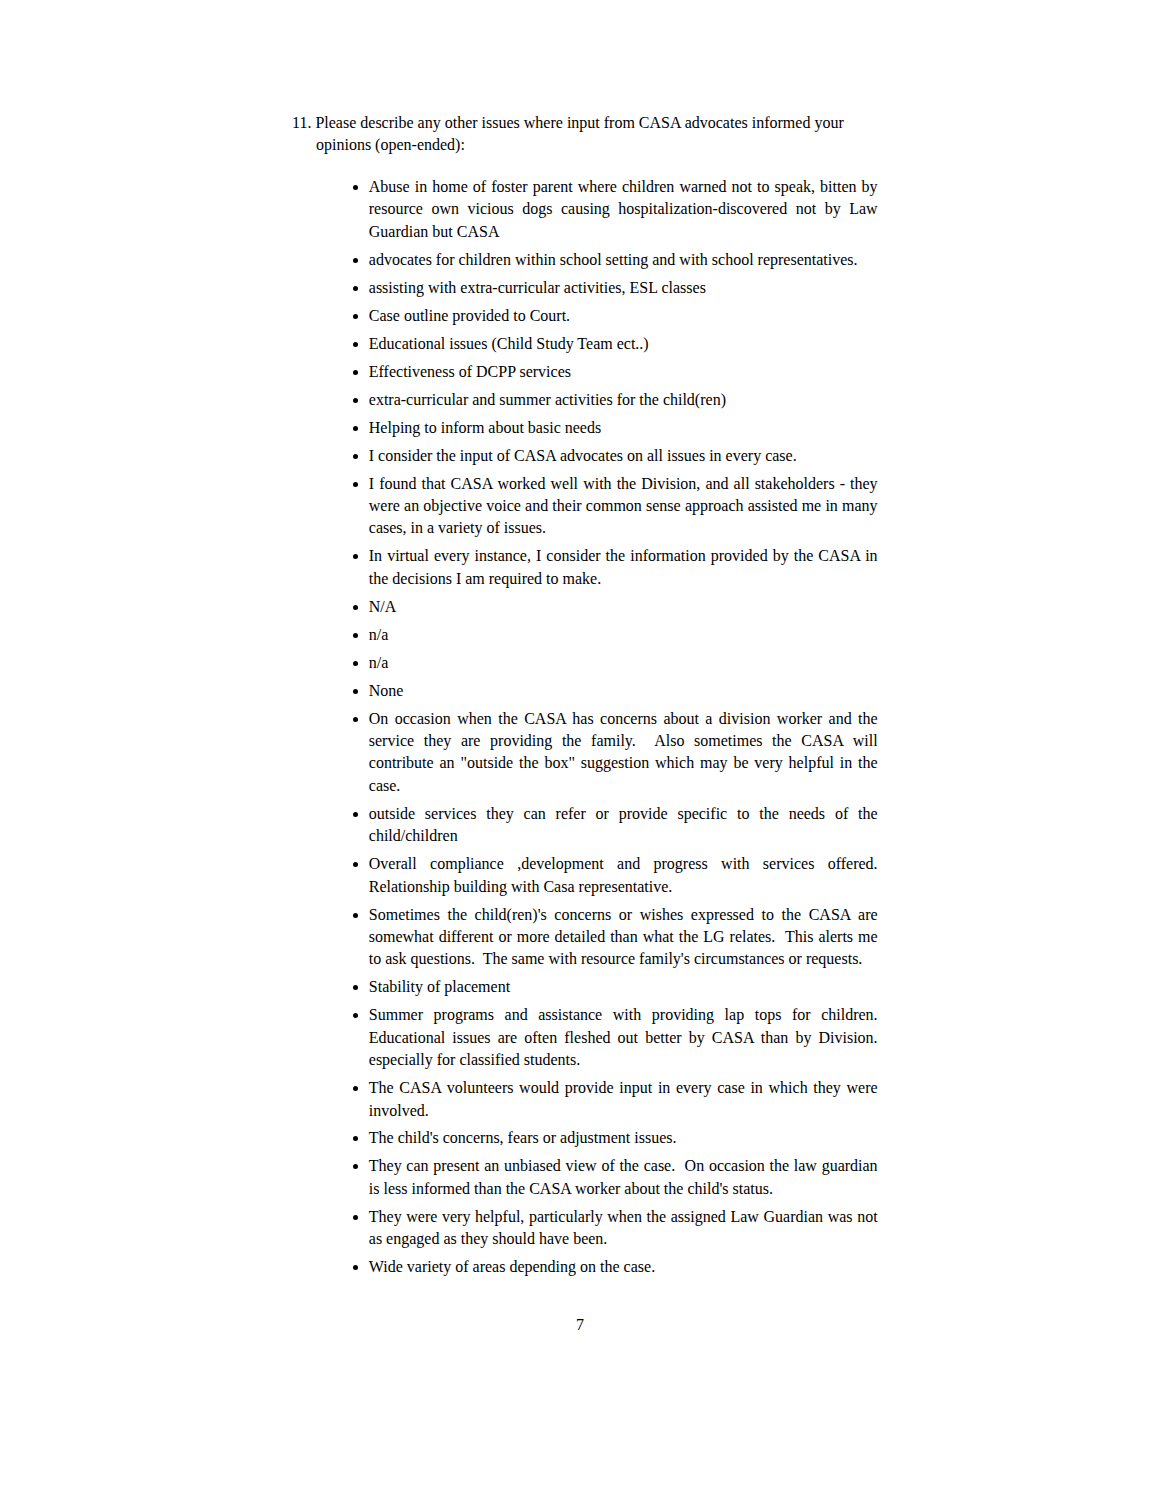11. Please describe any other issues where input from CASA advocates informed your opinions (open-ended):
Abuse in home of foster parent where children warned not to speak, bitten by resource own vicious dogs causing hospitalization-discovered not by Law Guardian but CASA
advocates for children within school setting and with school representatives.
assisting with extra-curricular activities, ESL classes
Case outline provided to Court.
Educational issues (Child Study Team ect..)
Effectiveness of DCPP services
extra-curricular and summer activities for the child(ren)
Helping to inform about basic needs
I consider the input of CASA advocates on all issues in every case.
I found that CASA worked well with the Division, and all stakeholders - they were an objective voice and their common sense approach assisted me in many cases, in a variety of issues.
In virtual every instance, I consider the information provided by the CASA in the decisions I am required to make.
N/A
n/a
n/a
None
On occasion when the CASA has concerns about a division worker and the service they are providing the family. Also sometimes the CASA will contribute an "outside the box" suggestion which may be very helpful in the case.
outside services they can refer or provide specific to the needs of the child/children
Overall compliance ,development and progress with services offered. Relationship building with Casa representative.
Sometimes the child(ren)'s concerns or wishes expressed to the CASA are somewhat different or more detailed than what the LG relates. This alerts me to ask questions. The same with resource family's circumstances or requests.
Stability of placement
Summer programs and assistance with providing lap tops for children. Educational issues are often fleshed out better by CASA than by Division. especially for classified students.
The CASA volunteers would provide input in every case in which they were involved.
The child's concerns, fears or adjustment issues.
They can present an unbiased view of the case. On occasion the law guardian is less informed than the CASA worker about the child's status.
They were very helpful, particularly when the assigned Law Guardian was not as engaged as they should have been.
Wide variety of areas depending on the case.
7